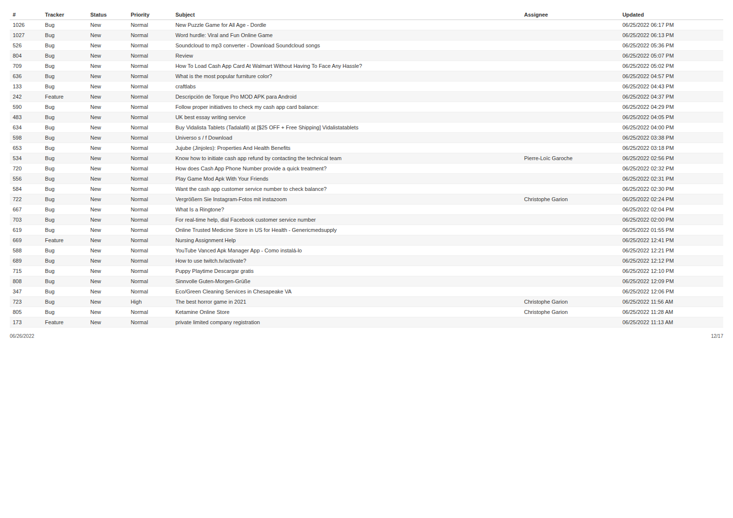| # | Tracker | Status | Priority | Subject | Assignee | Updated |
| --- | --- | --- | --- | --- | --- | --- |
| 1026 | Bug | New | Normal | New Puzzle Game for All Age - Dordle | | 06/25/2022 06:17 PM |
| 1027 | Bug | New | Normal | Word hurdle: Viral and Fun Online Game | | 06/25/2022 06:13 PM |
| 526 | Bug | New | Normal | Soundcloud to mp3 converter - Download Soundcloud songs | | 06/25/2022 05:36 PM |
| 804 | Bug | New | Normal | Review | | 06/25/2022 05:07 PM |
| 709 | Bug | New | Normal | How To Load Cash App Card At Walmart Without Having To Face Any Hassle? | | 06/25/2022 05:02 PM |
| 636 | Bug | New | Normal | What is the most popular furniture color? | | 06/25/2022 04:57 PM |
| 133 | Bug | New | Normal | craftlabs | | 06/25/2022 04:43 PM |
| 242 | Feature | New | Normal | Descripción de Torque Pro MOD APK para Android | | 06/25/2022 04:37 PM |
| 590 | Bug | New | Normal | Follow proper initiatives to check my cash app card balance: | | 06/25/2022 04:29 PM |
| 483 | Bug | New | Normal | UK best essay writing service | | 06/25/2022 04:05 PM |
| 634 | Bug | New | Normal | Buy Vidalista Tablets (Tadalafil) at [$25 OFF + Free Shipping] Vidalistatablets | | 06/25/2022 04:00 PM |
| 598 | Bug | New | Normal | Universo s / f Download | | 06/25/2022 03:38 PM |
| 653 | Bug | New | Normal | Jujube (Jinjoles): Properties And Health Benefits | | 06/25/2022 03:18 PM |
| 534 | Bug | New | Normal | Know how to initiate cash app refund by contacting the technical team | Pierre-Loïc Garoche | 06/25/2022 02:56 PM |
| 720 | Bug | New | Normal | How does Cash App Phone Number provide a quick treatment? | | 06/25/2022 02:32 PM |
| 556 | Bug | New | Normal | Play Game Mod Apk With Your Friends | | 06/25/2022 02:31 PM |
| 584 | Bug | New | Normal | Want the cash app customer service number to check balance? | | 06/25/2022 02:30 PM |
| 722 | Bug | New | Normal | Vergrößern Sie Instagram-Fotos mit instazoom | Christophe Garion | 06/25/2022 02:24 PM |
| 667 | Bug | New | Normal | What Is a Ringtone? | | 06/25/2022 02:04 PM |
| 703 | Bug | New | Normal | For real-time help, dial Facebook customer service number | | 06/25/2022 02:00 PM |
| 619 | Bug | New | Normal | Online Trusted Medicine Store in US for Health - Genericmedsupply | | 06/25/2022 01:55 PM |
| 669 | Feature | New | Normal | Nursing Assignment Help | | 06/25/2022 12:41 PM |
| 588 | Bug | New | Normal | YouTube Vanced Apk Manager App - Como instalá-lo | | 06/25/2022 12:21 PM |
| 689 | Bug | New | Normal | How to use twitch.tv/activate? | | 06/25/2022 12:12 PM |
| 715 | Bug | New | Normal | Puppy Playtime Descargar gratis | | 06/25/2022 12:10 PM |
| 808 | Bug | New | Normal | Sinnvolle Guten-Morgen-Grüße | | 06/25/2022 12:09 PM |
| 347 | Bug | New | Normal | Eco/Green Cleaning Services in Chesapeake VA | | 06/25/2022 12:06 PM |
| 723 | Bug | New | High | The best horror game in 2021 | Christophe Garion | 06/25/2022 11:56 AM |
| 805 | Bug | New | Normal | Ketamine Online Store | Christophe Garion | 06/25/2022 11:28 AM |
| 173 | Feature | New | Normal | private limited company registration | | 06/25/2022 11:13 AM |
06/26/2022 12/17